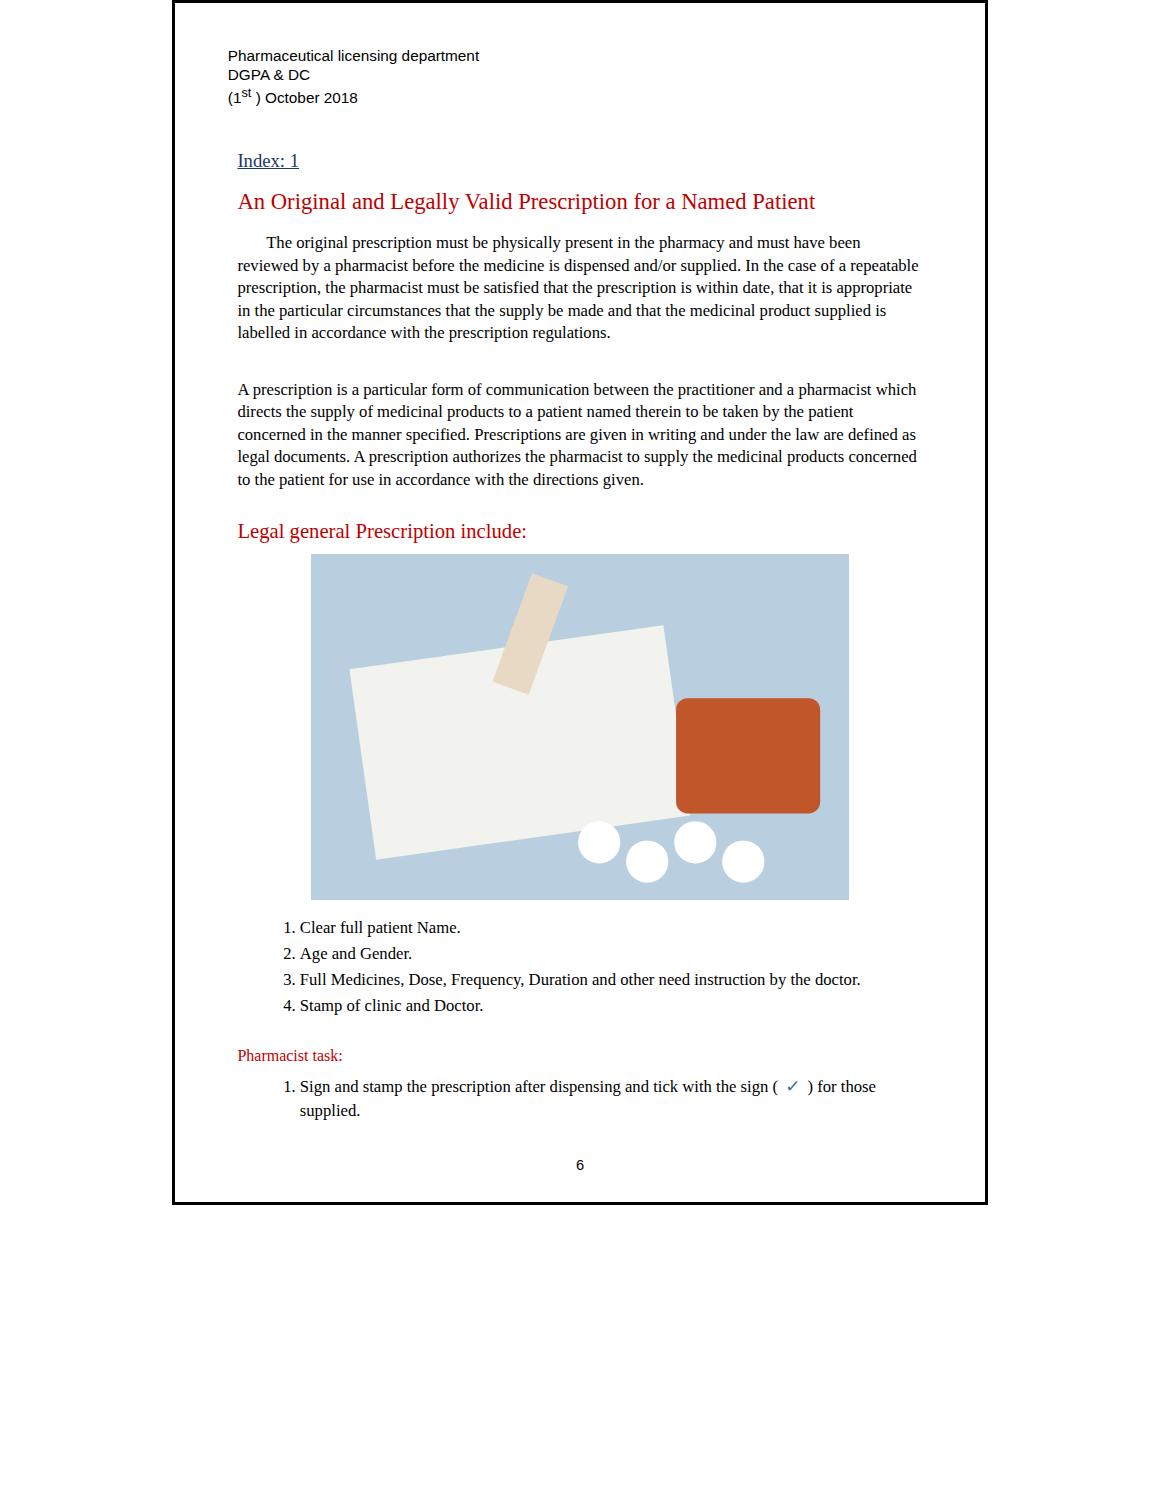Pharmaceutical licensing department
DGPA & DC
(1st ) October 2018
Index: 1
An Original and Legally Valid Prescription for a Named Patient
The original prescription must be physically present in the pharmacy and must have been reviewed by a pharmacist before the medicine is dispensed and/or supplied. In the case of a repeatable prescription, the pharmacist must be satisfied that the prescription is within date, that it is appropriate in the particular circumstances that the supply be made and that the medicinal product supplied is labelled in accordance with the prescription regulations.
A prescription is a particular form of communication between the practitioner and a pharmacist which directs the supply of medicinal products to a patient named therein to be taken by the patient concerned in the manner specified. Prescriptions are given in writing and under the law are defined as legal documents. A prescription authorizes the pharmacist to supply the medicinal products concerned to the patient for use in accordance with the directions given.
Legal general Prescription include:
Clear full patient Name.
Age and Gender.
Full Medicines, Dose, Frequency, Duration and other need instruction by the doctor.
Stamp of clinic and Doctor.
Pharmacist task:
Sign and stamp the prescription after dispensing and tick with the sign ( ✓ ) for those supplied.
6